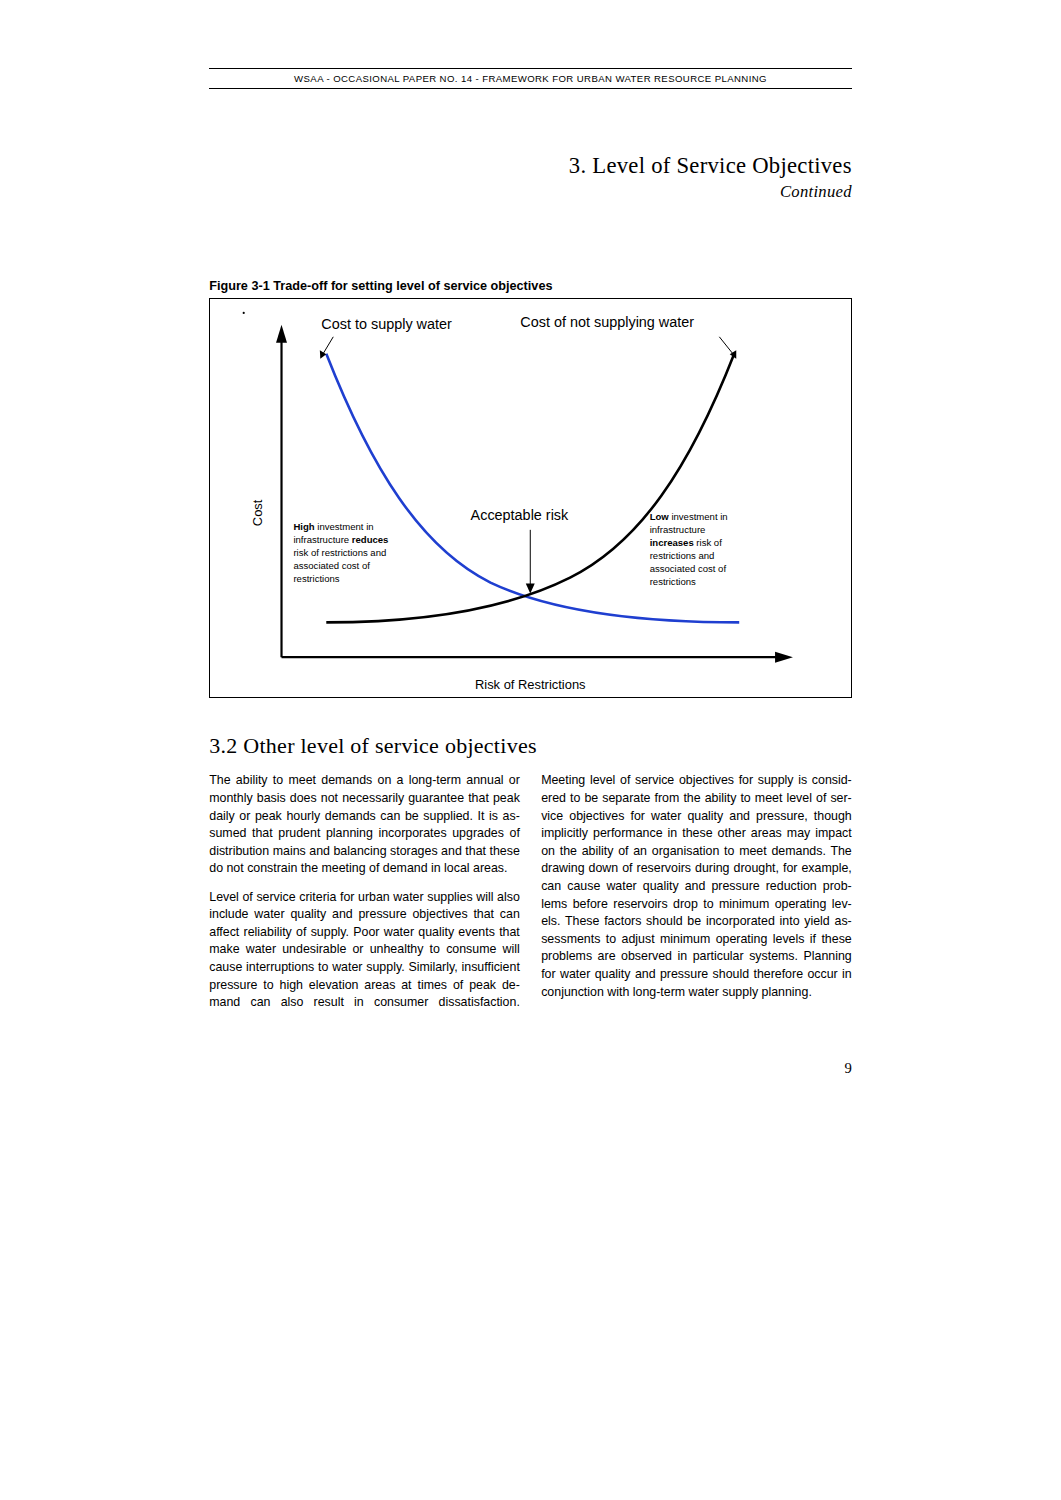WSAA - OCCASIONAL PAPER NO. 14 - FRAMEWORK FOR URBAN WATER RESOURCE PLANNING
3. Level of Service Objectives Continued
Figure 3-1 Trade-off for setting level of service objectives
Cost to supply water Cost of not supplying water Cost Risk of Restrictions Acceptable risk High investment in infrastructure reduces risk of restrictions and associated cost of restrictions Low investment in infrastructure increases risk of restrictions and associated cost of restrictions
3.2 Other level of service objectives
The ability to meet demands on a long-term annual or monthly basis does not necessarily guarantee that peak daily or peak hourly demands can be supplied. It is assumed that prudent planning incorporates upgrades of distribution mains and balancing storages and that these do not constrain the meeting of demand in local areas.
Level of service criteria for urban water supplies will also include water quality and pressure objectives that can affect reliability of supply. Poor water quality events that make water undesirable or unhealthy to consume will cause interruptions to water supply. Similarly, insufficient pressure to high elevation areas at times of peak demand can also result in consumer dissatisfaction. Meeting level of service objectives for supply is considered to be separate from the ability to meet level of service objectives for water quality and pressure, though implicitly performance in these other areas may impact on the ability of an organisation to meet demands. The drawing down of reservoirs during drought, for example, can cause water quality and pressure reduction problems before reservoirs drop to minimum operating levels. These factors should be incorporated into yield assessments to adjust minimum operating levels if these problems are observed in particular systems. Planning for water quality and pressure should therefore occur in conjunction with long-term water supply planning.
9